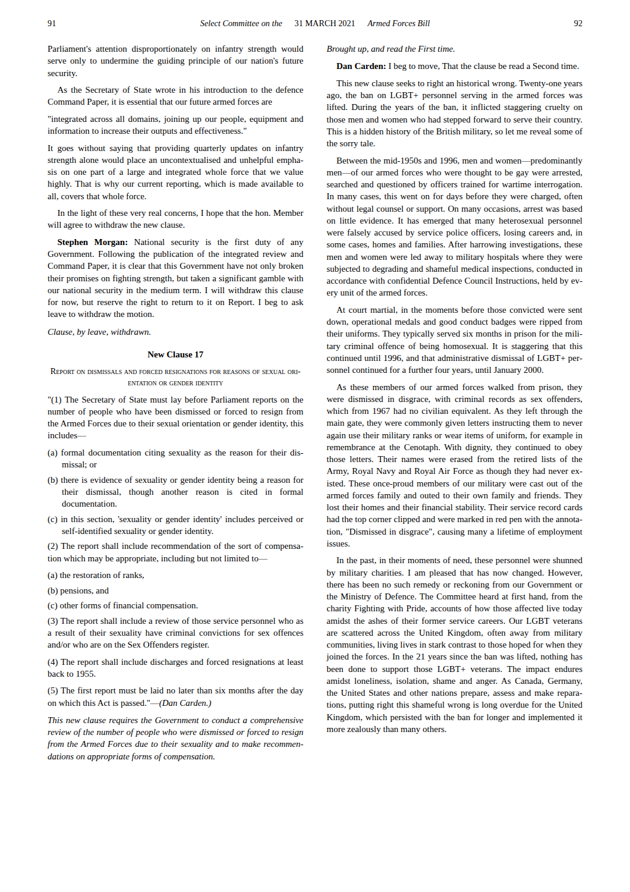91 Select Committee on the 31 MARCH 2021 Armed Forces Bill 92
Parliament's attention disproportionately on infantry strength would serve only to undermine the guiding principle of our nation's future security.
As the Secretary of State wrote in his introduction to the defence Command Paper, it is essential that our future armed forces are
"integrated across all domains, joining up our people, equipment and information to increase their outputs and effectiveness."
It goes without saying that providing quarterly updates on infantry strength alone would place an uncontextualised and unhelpful emphasis on one part of a large and integrated whole force that we value highly. That is why our current reporting, which is made available to all, covers that whole force.
In the light of these very real concerns, I hope that the hon. Member will agree to withdraw the new clause.
Stephen Morgan: National security is the first duty of any Government. Following the publication of the integrated review and Command Paper, it is clear that this Government have not only broken their promises on fighting strength, but taken a significant gamble with our national security in the medium term. I will withdraw this clause for now, but reserve the right to return to it on Report. I beg to ask leave to withdraw the motion.
Clause, by leave, withdrawn.
New Clause 17
Report on dismissals and forced resignations for reasons of sexual orientation or gender identity
"(1) The Secretary of State must lay before Parliament reports on the number of people who have been dismissed or forced to resign from the Armed Forces due to their sexual orientation or gender identity, this includes—
(a) formal documentation citing sexuality as the reason for their dismissal; or
(b) there is evidence of sexuality or gender identity being a reason for their dismissal, though another reason is cited in formal documentation.
(c) in this section, 'sexuality or gender identity' includes perceived or self-identified sexuality or gender identity.
(2) The report shall include recommendation of the sort of compensation which may be appropriate, including but not limited to—
(a) the restoration of ranks,
(b) pensions, and
(c) other forms of financial compensation.
(3) The report shall include a review of those service personnel who as a result of their sexuality have criminal convictions for sex offences and/or who are on the Sex Offenders register.
(4) The report shall include discharges and forced resignations at least back to 1955.
(5) The first report must be laid no later than six months after the day on which this Act is passed."—(Dan Carden.)
This new clause requires the Government to conduct a comprehensive review of the number of people who were dismissed or forced to resign from the Armed Forces due to their sexuality and to make recommendations on appropriate forms of compensation.
Brought up, and read the First time.
Dan Carden: I beg to move, That the clause be read a Second time.
This new clause seeks to right an historical wrong. Twenty-one years ago, the ban on LGBT+ personnel serving in the armed forces was lifted. During the years of the ban, it inflicted staggering cruelty on those men and women who had stepped forward to serve their country. This is a hidden history of the British military, so let me reveal some of the sorry tale.
Between the mid-1950s and 1996, men and women—predominantly men—of our armed forces who were thought to be gay were arrested, searched and questioned by officers trained for wartime interrogation. In many cases, this went on for days before they were charged, often without legal counsel or support. On many occasions, arrest was based on little evidence. It has emerged that many heterosexual personnel were falsely accused by service police officers, losing careers and, in some cases, homes and families. After harrowing investigations, these men and women were led away to military hospitals where they were subjected to degrading and shameful medical inspections, conducted in accordance with confidential Defence Council Instructions, held by every unit of the armed forces.
At court martial, in the moments before those convicted were sent down, operational medals and good conduct badges were ripped from their uniforms. They typically served six months in prison for the military criminal offence of being homosexual. It is staggering that this continued until 1996, and that administrative dismissal of LGBT+ personnel continued for a further four years, until January 2000.
As these members of our armed forces walked from prison, they were dismissed in disgrace, with criminal records as sex offenders, which from 1967 had no civilian equivalent. As they left through the main gate, they were commonly given letters instructing them to never again use their military ranks or wear items of uniform, for example in remembrance at the Cenotaph. With dignity, they continued to obey those letters. Their names were erased from the retired lists of the Army, Royal Navy and Royal Air Force as though they had never existed. These once-proud members of our military were cast out of the armed forces family and outed to their own family and friends. They lost their homes and their financial stability. Their service record cards had the top corner clipped and were marked in red pen with the annotation, "Dismissed in disgrace", causing many a lifetime of employment issues.
In the past, in their moments of need, these personnel were shunned by military charities. I am pleased that has now changed. However, there has been no such remedy or reckoning from our Government or the Ministry of Defence. The Committee heard at first hand, from the charity Fighting with Pride, accounts of how those affected live today amidst the ashes of their former service careers. Our LGBT veterans are scattered across the United Kingdom, often away from military communities, living lives in stark contrast to those hoped for when they joined the forces. In the 21 years since the ban was lifted, nothing has been done to support those LGBT+ veterans. The impact endures amidst loneliness, isolation, shame and anger. As Canada, Germany, the United States and other nations prepare, assess and make reparations, putting right this shameful wrong is long overdue for the United Kingdom, which persisted with the ban for longer and implemented it more zealously than many others.